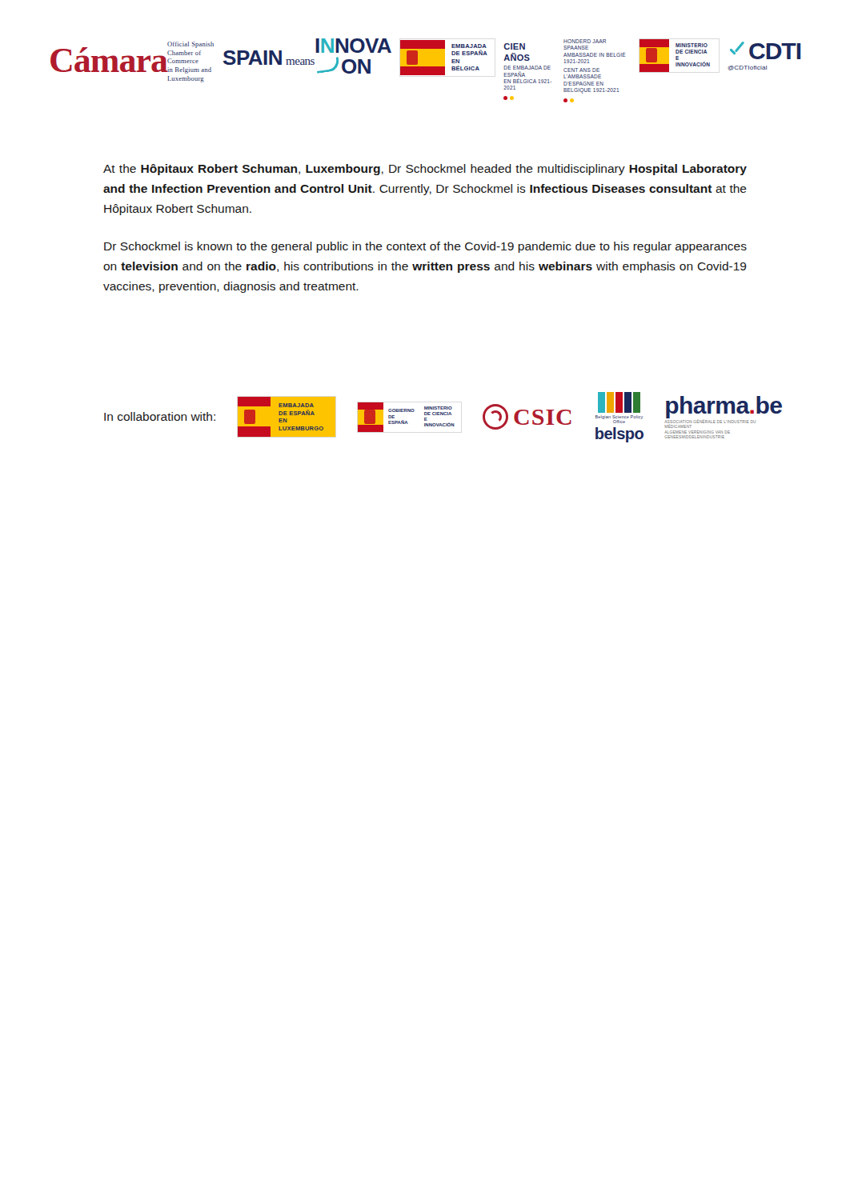Cámara Official Spanish Chamber of Commerce
in Belgium and Luxembourg
SPAIN means
INNOVA ON
Embajada
de España
en Bélgica
CIEN AÑOS de Embajada de España
en Bélgica 1921-2021
Honderd jaar Spaanse
ambassade in België 1921-2021 Cent ans de l'ambassade
d'Espagne en Belgique 1921-2021
Ministerio
de Ciencia
e Innovación
CDTI
@CDTIoficial
At the Hôpitaux Robert Schuman, Luxembourg, Dr Schockmel headed the multidisciplinary Hospital Laboratory and the Infection Prevention and Control Unit. Currently, Dr Schockmel is Infectious Diseases consultant at the Hôpitaux Robert Schuman.
Dr Schockmel is known to the general public in the context of the Covid-19 pandemic due to his regular appearances on television and on the radio, his contributions in the written press and his webinars with emphasis on Covid-19 vaccines, prevention, diagnosis and treatment.
In collaboration with:
Embajada
de España
en Luxemburgo
Gobierno
de España
Ministerio
de Ciencia
e Innovación
CSIC
Belgian Science Policy Office
belspo
pharma. be
Association générale de l'industrie du médicament
Algemene vereniging van de geneesmiddelenindustrie